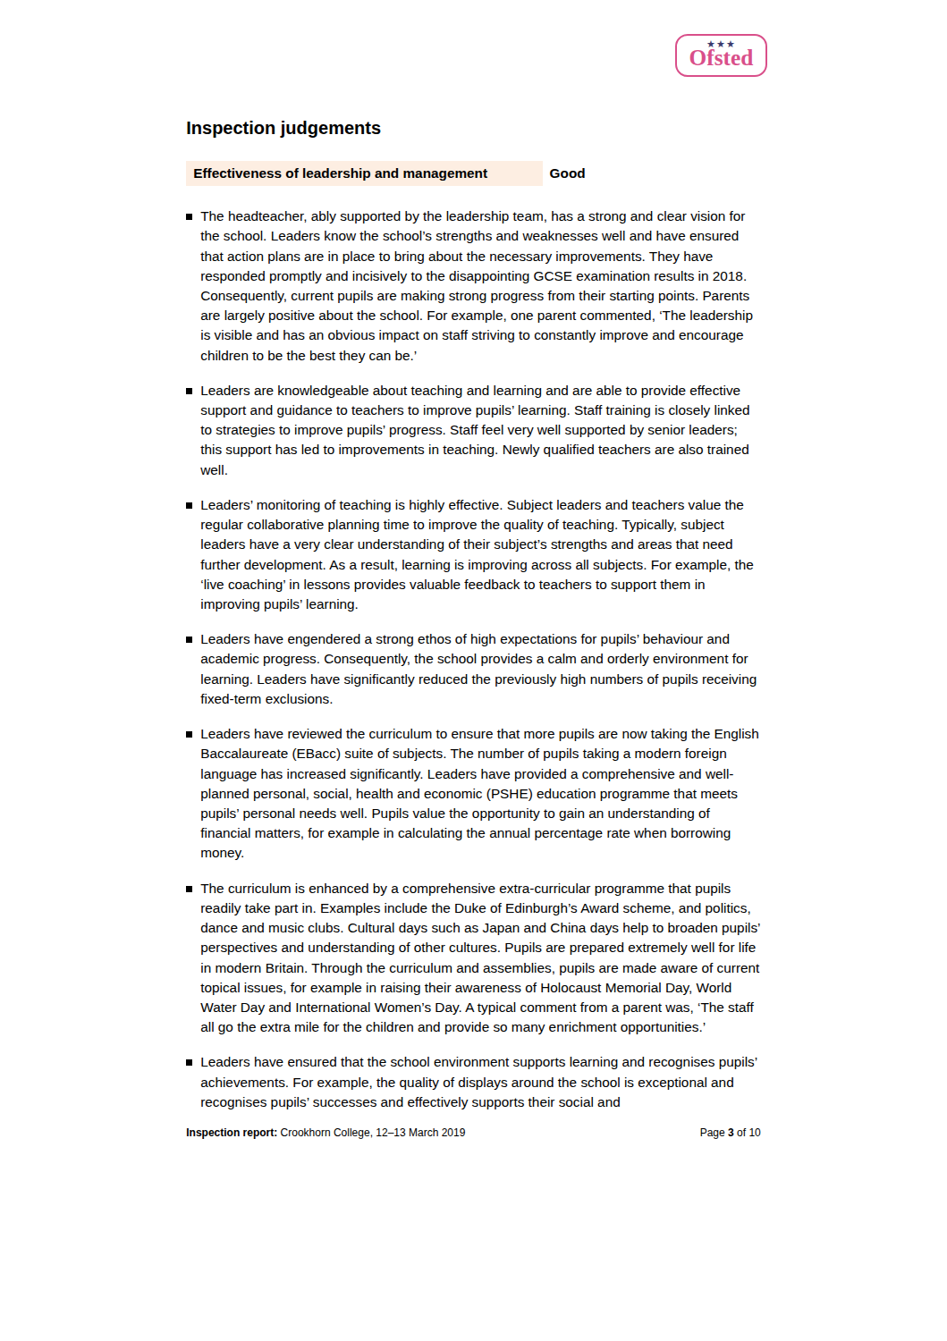★★★
Ofsted
Inspection judgements
Effectiveness of leadership and management
Good
The headteacher, ably supported by the leadership team, has a strong and clear vision for the school. Leaders know the school’s strengths and weaknesses well and have ensured that action plans are in place to bring about the necessary improvements. They have responded promptly and incisively to the disappointing GCSE examination results in 2018. Consequently, current pupils are making strong progress from their starting points. Parents are largely positive about the school. For example, one parent commented, ‘The leadership is visible and has an obvious impact on staff striving to constantly improve and encourage children to be the best they can be.’
Leaders are knowledgeable about teaching and learning and are able to provide effective support and guidance to teachers to improve pupils’ learning. Staff training is closely linked to strategies to improve pupils’ progress. Staff feel very well supported by senior leaders; this support has led to improvements in teaching. Newly qualified teachers are also trained well.
Leaders’ monitoring of teaching is highly effective. Subject leaders and teachers value the regular collaborative planning time to improve the quality of teaching. Typically, subject leaders have a very clear understanding of their subject’s strengths and areas that need further development. As a result, learning is improving across all subjects. For example, the ‘live coaching’ in lessons provides valuable feedback to teachers to support them in improving pupils’ learning.
Leaders have engendered a strong ethos of high expectations for pupils’ behaviour and academic progress. Consequently, the school provides a calm and orderly environment for learning. Leaders have significantly reduced the previously high numbers of pupils receiving fixed-term exclusions.
Leaders have reviewed the curriculum to ensure that more pupils are now taking the English Baccalaureate (EBacc) suite of subjects. The number of pupils taking a modern foreign language has increased significantly. Leaders have provided a comprehensive and well-planned personal, social, health and economic (PSHE) education programme that meets pupils’ personal needs well. Pupils value the opportunity to gain an understanding of financial matters, for example in calculating the annual percentage rate when borrowing money.
The curriculum is enhanced by a comprehensive extra-curricular programme that pupils readily take part in. Examples include the Duke of Edinburgh’s Award scheme, and politics, dance and music clubs. Cultural days such as Japan and China days help to broaden pupils’ perspectives and understanding of other cultures. Pupils are prepared extremely well for life in modern Britain. Through the curriculum and assemblies, pupils are made aware of current topical issues, for example in raising their awareness of Holocaust Memorial Day, World Water Day and International Women’s Day. A typical comment from a parent was, ‘The staff all go the extra mile for the children and provide so many enrichment opportunities.’
Leaders have ensured that the school environment supports learning and recognises pupils’ achievements. For example, the quality of displays around the school is exceptional and recognises pupils’ successes and effectively supports their social and
Inspection report: Crookhorn College, 12–13 March 2019
Page 3 of 10